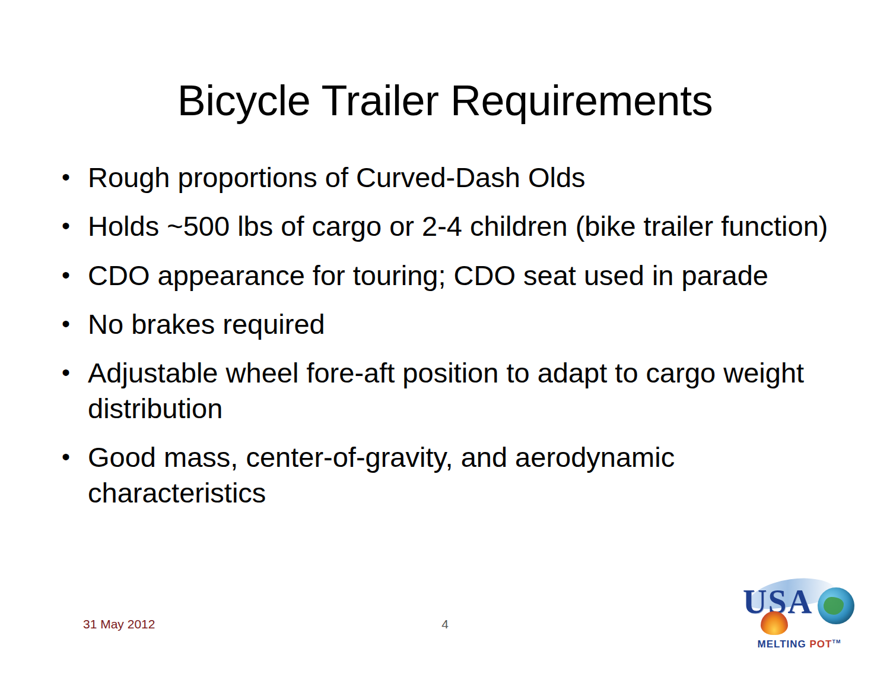Bicycle Trailer Requirements
Rough proportions of Curved-Dash Olds
Holds ~500 lbs of cargo or 2-4 children (bike trailer function)
CDO appearance for touring; CDO seat used in parade
No brakes required
Adjustable wheel fore-aft position to adapt to cargo weight distribution
Good mass, center-of-gravity, and aerodynamic characteristics
31 May 2012
4
USA
MELTING POTTM